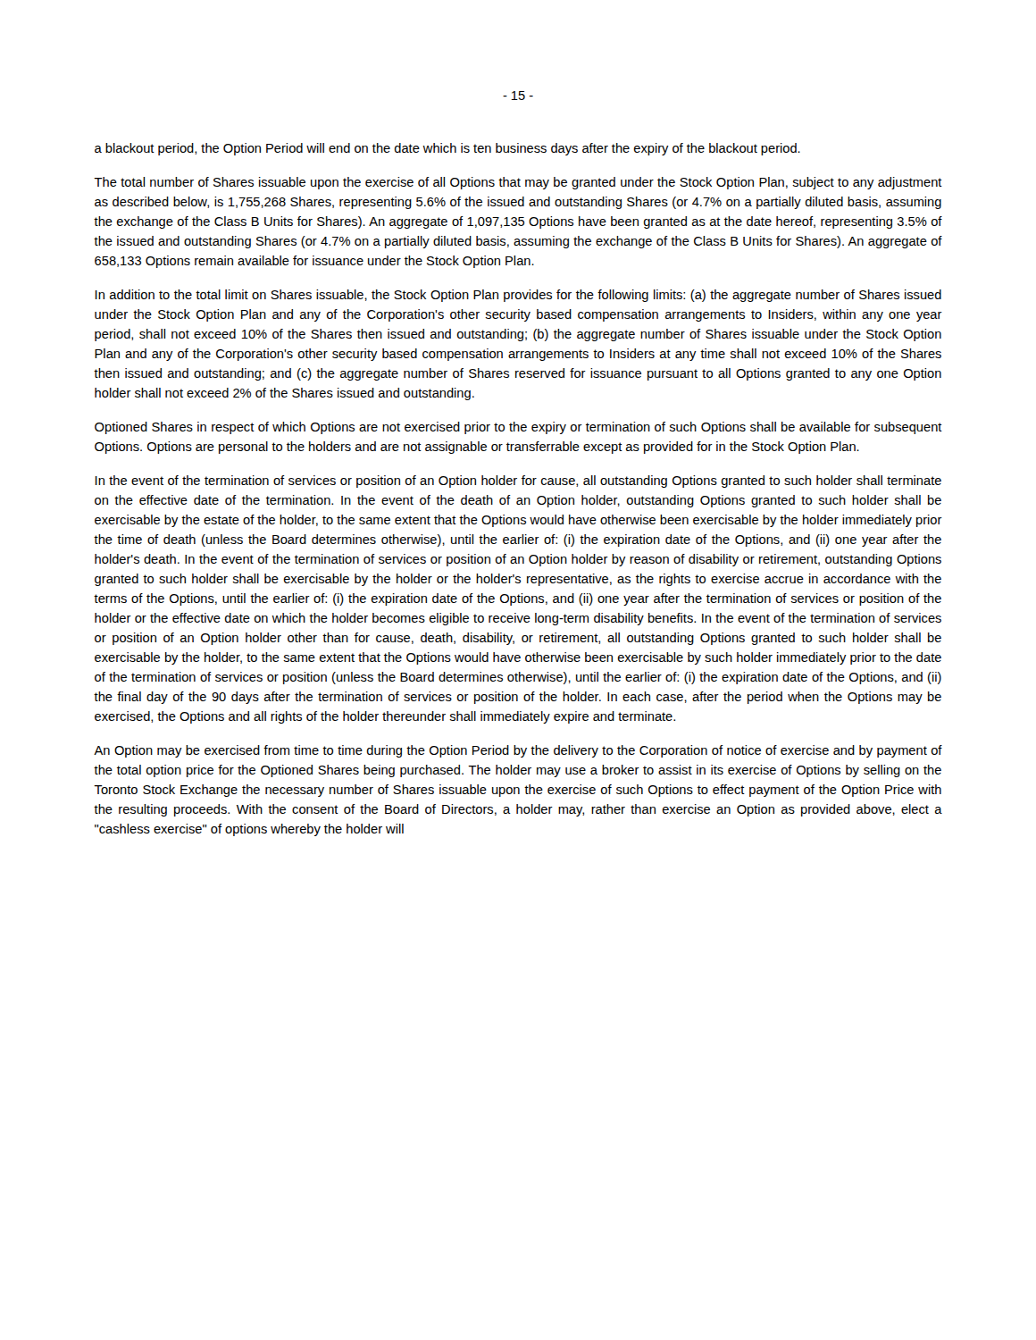- 15 -
a blackout period, the Option Period will end on the date which is ten business days after the expiry of the blackout period.
The total number of Shares issuable upon the exercise of all Options that may be granted under the Stock Option Plan, subject to any adjustment as described below, is 1,755,268 Shares, representing 5.6% of the issued and outstanding Shares (or 4.7% on a partially diluted basis, assuming the exchange of the Class B Units for Shares). An aggregate of 1,097,135 Options have been granted as at the date hereof, representing 3.5% of the issued and outstanding Shares (or 4.7% on a partially diluted basis, assuming the exchange of the Class B Units for Shares). An aggregate of 658,133 Options remain available for issuance under the Stock Option Plan.
In addition to the total limit on Shares issuable, the Stock Option Plan provides for the following limits: (a) the aggregate number of Shares issued under the Stock Option Plan and any of the Corporation's other security based compensation arrangements to Insiders, within any one year period, shall not exceed 10% of the Shares then issued and outstanding; (b) the aggregate number of Shares issuable under the Stock Option Plan and any of the Corporation's other security based compensation arrangements to Insiders at any time shall not exceed 10% of the Shares then issued and outstanding; and (c) the aggregate number of Shares reserved for issuance pursuant to all Options granted to any one Option holder shall not exceed 2% of the Shares issued and outstanding.
Optioned Shares in respect of which Options are not exercised prior to the expiry or termination of such Options shall be available for subsequent Options. Options are personal to the holders and are not assignable or transferrable except as provided for in the Stock Option Plan.
In the event of the termination of services or position of an Option holder for cause, all outstanding Options granted to such holder shall terminate on the effective date of the termination. In the event of the death of an Option holder, outstanding Options granted to such holder shall be exercisable by the estate of the holder, to the same extent that the Options would have otherwise been exercisable by the holder immediately prior the time of death (unless the Board determines otherwise), until the earlier of: (i) the expiration date of the Options, and (ii) one year after the holder's death. In the event of the termination of services or position of an Option holder by reason of disability or retirement, outstanding Options granted to such holder shall be exercisable by the holder or the holder's representative, as the rights to exercise accrue in accordance with the terms of the Options, until the earlier of: (i) the expiration date of the Options, and (ii) one year after the termination of services or position of the holder or the effective date on which the holder becomes eligible to receive long-term disability benefits. In the event of the termination of services or position of an Option holder other than for cause, death, disability, or retirement, all outstanding Options granted to such holder shall be exercisable by the holder, to the same extent that the Options would have otherwise been exercisable by such holder immediately prior to the date of the termination of services or position (unless the Board determines otherwise), until the earlier of: (i) the expiration date of the Options, and (ii) the final day of the 90 days after the termination of services or position of the holder. In each case, after the period when the Options may be exercised, the Options and all rights of the holder thereunder shall immediately expire and terminate.
An Option may be exercised from time to time during the Option Period by the delivery to the Corporation of notice of exercise and by payment of the total option price for the Optioned Shares being purchased. The holder may use a broker to assist in its exercise of Options by selling on the Toronto Stock Exchange the necessary number of Shares issuable upon the exercise of such Options to effect payment of the Option Price with the resulting proceeds. With the consent of the Board of Directors, a holder may, rather than exercise an Option as provided above, elect a "cashless exercise" of options whereby the holder will